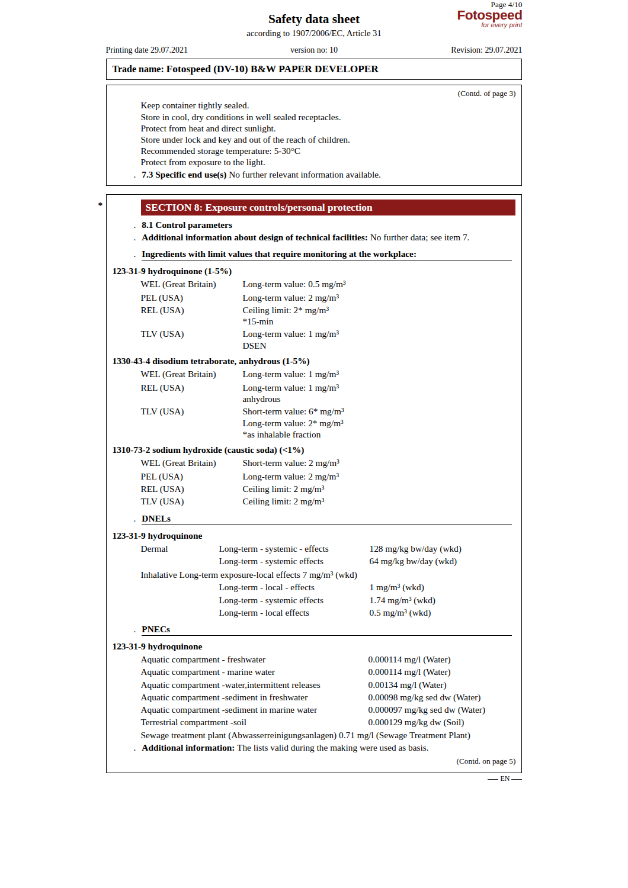Page 4/10
Fotospeed
for every print
Safety data sheet
according to 1907/2006/EC, Article 31
Printing date 29.07.2021
version no: 10
Revision: 29.07.2021
Trade name: Fotospeed (DV-10) B&W PAPER DEVELOPER
(Contd. of page 3)
Keep container tightly sealed.
Store in cool, dry conditions in well sealed receptacles.
Protect from heat and direct sunlight.
Store under lock and key and out of the reach of children.
Recommended storage temperature: 5-30°C
Protect from exposure to the light.
. 7.3 Specific end use(s) No further relevant information available.
*
SECTION 8: Exposure controls/personal protection
. 8.1 Control parameters
. Additional information about design of technical facilities: No further data; see item 7.
. Ingredients with limit values that require monitoring at the workplace:
123-31-9 hydroquinone (1-5%)
| WEL (Great Britain) | Long-term value: 0.5 mg/m³ |
| PEL (USA) | Long-term value: 2 mg/m³ |
| REL (USA) | Ceiling limit: 2* mg/m³ *15-min |
| TLV (USA) | Long-term value: 1 mg/m³ DSEN |
1330-43-4 disodium tetraborate, anhydrous (1-5%)
| WEL (Great Britain) | Long-term value: 1 mg/m³ |
| REL (USA) | Long-term value: 1 mg/m³ anhydrous |
| TLV (USA) | Short-term value: 6* mg/m³ Long-term value: 2* mg/m³ *as inhalable fraction |
1310-73-2 sodium hydroxide (caustic soda) (<1%)
| WEL (Great Britain) | Short-term value: 2 mg/m³ |
| PEL (USA) | Long-term value: 2 mg/m³ |
| REL (USA) | Ceiling limit: 2 mg/m³ |
| TLV (USA) | Ceiling limit: 2 mg/m³ |
. DNELs
123-31-9 hydroquinone
| Dermal | Long-term - systemic - effects | 128 mg/kg bw/day (wkd) |
| | Long-term - systemic effects | 64 mg/kg bw/day (wkd) |
| Inhalative Long-term exposure-local effects 7 mg/m³ (wkd) |
| | Long-term - local - effects | 1 mg/m³ (wkd) |
| | Long-term - systemic effects | 1.74 mg/m³ (wkd) |
| | Long-term - local effects | 0.5 mg/m³ (wkd) |
. PNECs
123-31-9 hydroquinone
| Aquatic compartment - freshwater | 0.000114 mg/l (Water) |
| Aquatic compartment - marine water | 0.000114 mg/l (Water) |
| Aquatic compartment -water,intermittent releases | 0.00134 mg/l (Water) |
| Aquatic compartment -sediment in freshwater | 0.00098 mg/kg sed dw (Water) |
| Aquatic compartment -sediment in marine water | 0.000097 mg/kg sed dw (Water) |
| Terrestrial compartment -soil | 0.000129 mg/kg dw (Soil) |
Sewage treatment plant (Abwasserreinigungsanlagen) 0.71 mg/l (Sewage Treatment Plant)
. Additional information: The lists valid during the making were used as basis.
(Contd. on page 5)
EN